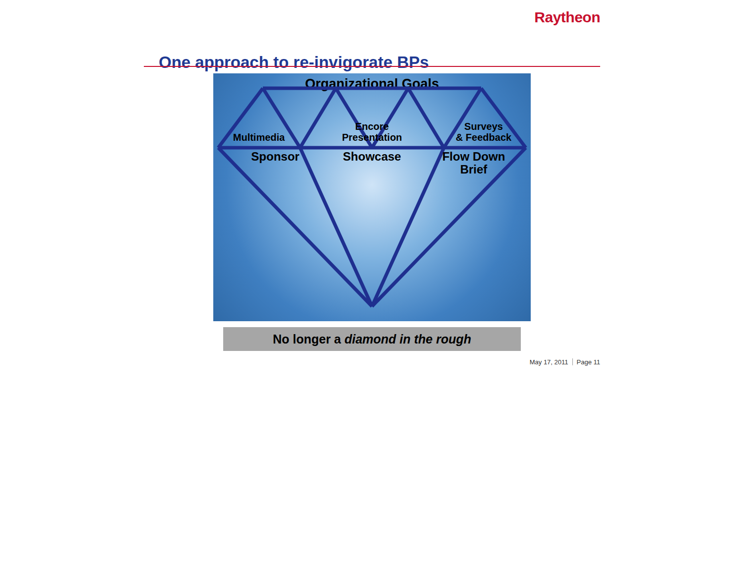Raytheon
One approach to re-invigorate BPs
Organizational Goals
Multimedia
Encore
Presentation
Surveys
& Feedback
Sponsor
Showcase
Flow Down
Brief
No longer a diamond in the rough
May 17, 2011 Page 11